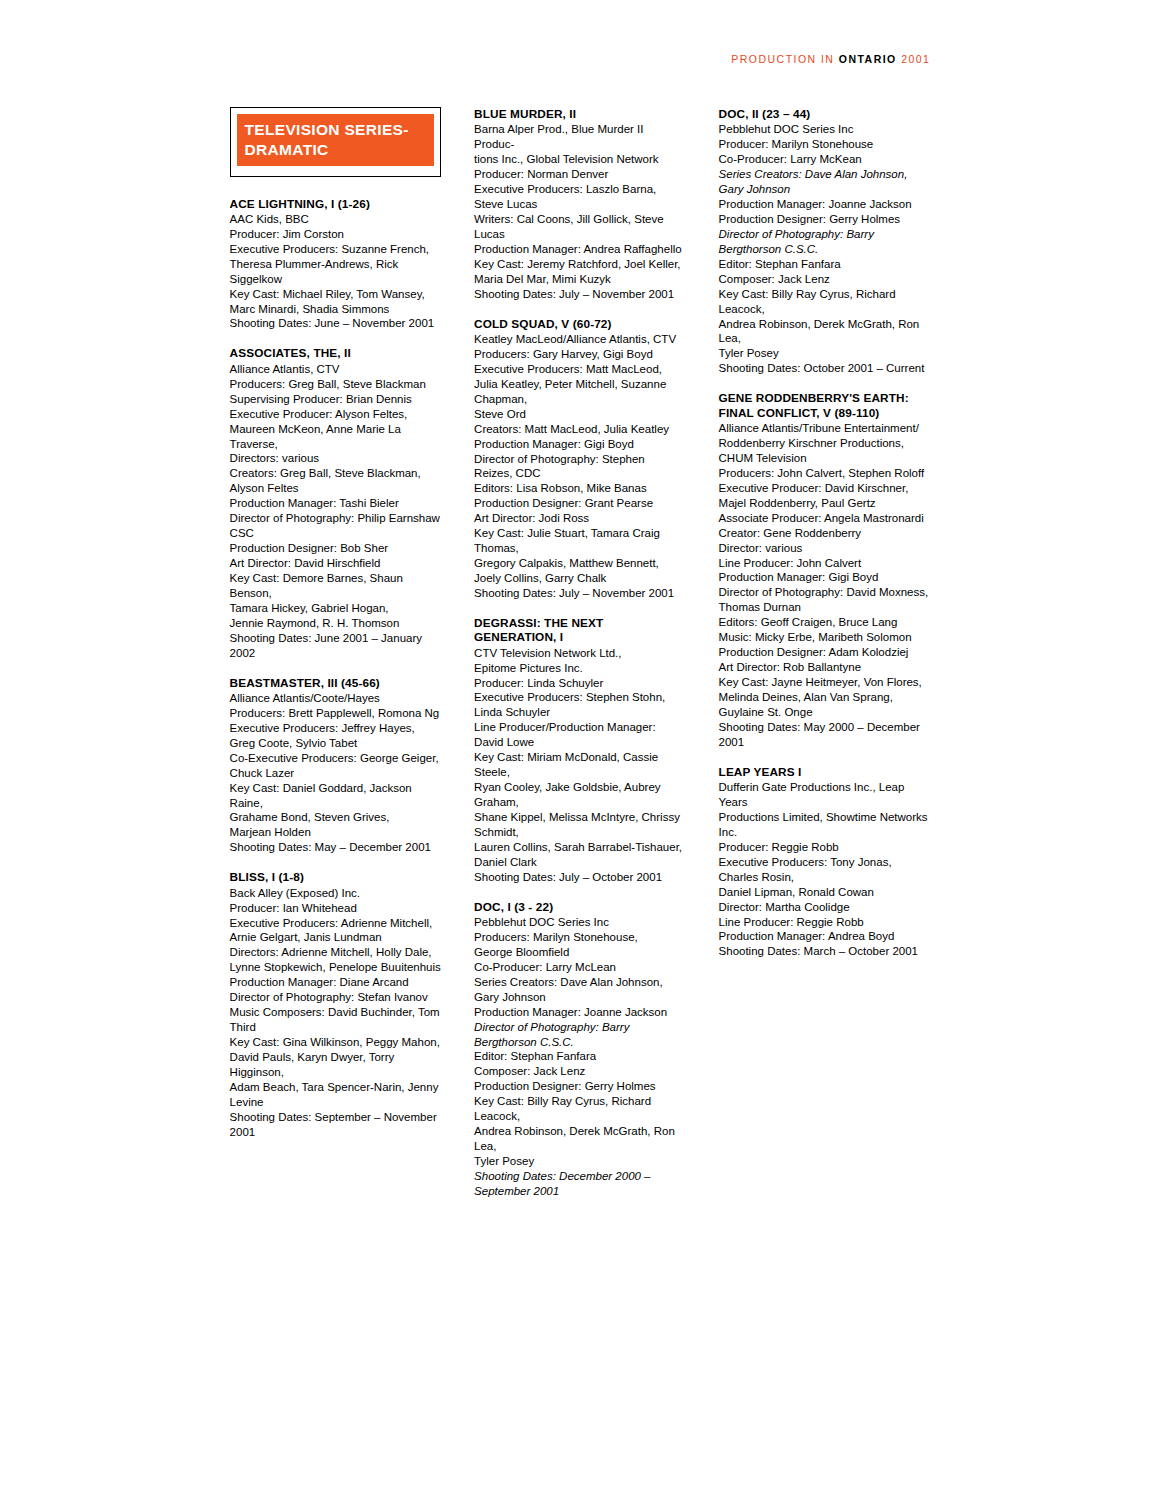PRODUCTION IN ONTARIO 2001
TELEVISION SERIES-DRAMATIC
ACE LIGHTNING, I (1-26)
AAC Kids, BBC
Producer: Jim Corston
Executive Producers: Suzanne French,
Theresa Plummer-Andrews, Rick Siggelkow
Key Cast: Michael Riley, Tom Wansey,
Marc Minardi, Shadia Simmons
Shooting Dates: June – November 2001
ASSOCIATES, THE, II
Alliance Atlantis, CTV
Producers: Greg Ball, Steve Blackman
Supervising Producer: Brian Dennis
Executive Producer: Alyson Feltes,
Maureen McKeon, Anne Marie La Traverse,
Directors: various
Creators: Greg Ball, Steve Blackman,
Alyson Feltes
Production Manager: Tashi Bieler
Director of Photography: Philip Earnshaw CSC
Production Designer: Bob Sher
Art Director: David Hirschfield
Key Cast: Demore Barnes, Shaun Benson,
Tamara Hickey, Gabriel Hogan,
Jennie Raymond, R. H. Thomson
Shooting Dates: June 2001 – January 2002
BEASTMASTER, III (45-66)
Alliance Atlantis/Coote/Hayes
Producers: Brett Papplewell, Romona Ng
Executive Producers: Jeffrey Hayes,
Greg Coote, Sylvio Tabet
Co-Executive Producers: George Geiger,
Chuck Lazer
Key Cast: Daniel Goddard, Jackson Raine,
Grahame Bond, Steven Grives,
Marjean Holden
Shooting Dates: May – December 2001
BLISS, I (1-8)
Back Alley (Exposed) Inc.
Producer: Ian Whitehead
Executive Producers: Adrienne Mitchell,
Arnie Gelgart, Janis Lundman
Directors: Adrienne Mitchell, Holly Dale,
Lynne Stopkewich, Penelope Buuitenhuis
Production Manager: Diane Arcand
Director of Photography: Stefan Ivanov
Music Composers: David Buchinder, Tom Third
Key Cast: Gina Wilkinson, Peggy Mahon,
David Pauls, Karyn Dwyer, Torry Higginson,
Adam Beach, Tara Spencer-Narin, Jenny Levine
Shooting Dates: September – November 2001
BLUE MURDER, II
Barna Alper Prod., Blue Murder II Produc-
tions Inc., Global Television Network
Producer: Norman Denver
Executive Producers: Laszlo Barna, Steve Lucas
Writers: Cal Coons, Jill Gollick, Steve Lucas
Production Manager: Andrea Raffaghello
Key Cast: Jeremy Ratchford, Joel Keller,
Maria Del Mar, Mimi Kuzyk
Shooting Dates: July – November 2001
COLD SQUAD, V (60-72)
Keatley MacLeod/Alliance Atlantis, CTV
Producers: Gary Harvey, Gigi Boyd
Executive Producers: Matt MacLeod,
Julia Keatley, Peter Mitchell, Suzanne Chapman,
Steve Ord
Creators: Matt MacLeod, Julia Keatley
Production Manager: Gigi Boyd
Director of Photography: Stephen Reizes, CDC
Editors: Lisa Robson, Mike Banas
Production Designer: Grant Pearse
Art Director: Jodi Ross
Key Cast: Julie Stuart, Tamara Craig Thomas,
Gregory Calpakis, Matthew Bennett,
Joely Collins, Garry Chalk
Shooting Dates: July – November 2001
DEGRASSI: THE NEXT GENERATION, I
CTV Television Network Ltd.,
Epitome Pictures Inc.
Producer: Linda Schuyler
Executive Producers: Stephen Stohn,
Linda Schuyler
Line Producer/Production Manager: David Lowe
Key Cast: Miriam McDonald, Cassie Steele,
Ryan Cooley, Jake Goldsbie, Aubrey Graham,
Shane Kippel, Melissa McIntyre, Chrissy Schmidt,
Lauren Collins, Sarah Barrabel-Tishauer,
Daniel Clark
Shooting Dates: July – October 2001
DOC, I (3 - 22)
Pebblehut DOC Series Inc
Producers: Marilyn Stonehouse,
George Bloomfield
Co-Producer: Larry McLean
Series Creators: Dave Alan Johnson,
Gary Johnson
Production Manager: Joanne Jackson
Director of Photography: Barry Bergthorson C.S.C.
Editor: Stephan Fanfara
Composer: Jack Lenz
Production Designer: Gerry Holmes
Key Cast: Billy Ray Cyrus, Richard Leacock,
Andrea Robinson, Derek McGrath, Ron Lea,
Tyler Posey
Shooting Dates: December 2000 – September 2001
DOC, II (23 – 44)
Pebblehut DOC Series Inc
Producer: Marilyn Stonehouse
Co-Producer: Larry McKean
Series Creators: Dave Alan Johnson, Gary Johnson
Production Manager: Joanne Jackson
Production Designer: Gerry Holmes
Director of Photography: Barry Bergthorson C.S.C.
Editor: Stephan Fanfara
Composer: Jack Lenz
Key Cast: Billy Ray Cyrus, Richard Leacock,
Andrea Robinson, Derek McGrath, Ron Lea,
Tyler Posey
Shooting Dates: October 2001 – Current
GENE RODDENBERRY'S EARTH:
FINAL CONFLICT, V (89-110)
Alliance Atlantis/Tribune Entertainment/
Roddenberry Kirschner Productions,
CHUM Television
Producers: John Calvert, Stephen Roloff
Executive Producer: David Kirschner,
Majel Roddenberry, Paul Gertz
Associate Producer: Angela Mastronardi
Creator: Gene Roddenberry
Director: various
Line Producer: John Calvert
Production Manager: Gigi Boyd
Director of Photography: David Moxness,
Thomas Durnan
Editors: Geoff Craigen, Bruce Lang
Music: Micky Erbe, Maribeth Solomon
Production Designer: Adam Kolodziej
Art Director: Rob Ballantyne
Key Cast: Jayne Heitmeyer, Von Flores,
Melinda Deines, Alan Van Sprang,
Guylaine St. Onge
Shooting Dates: May 2000 – December 2001
LEAP YEARS I
Dufferin Gate Productions Inc., Leap Years
Productions Limited, Showtime Networks Inc.
Producer: Reggie Robb
Executive Producers: Tony Jonas, Charles Rosin,
Daniel Lipman, Ronald Cowan
Director: Martha Coolidge
Line Producer: Reggie Robb
Production Manager: Andrea Boyd
Shooting Dates: March – October 2001